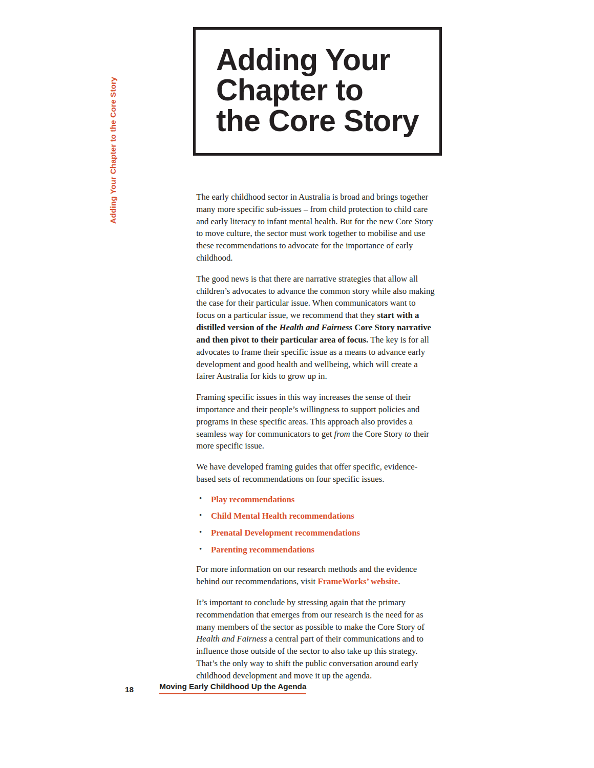Adding Your Chapter to the Core Story
Adding Your
Chapter to
the Core Story
The early childhood sector in Australia is broad and brings together many more specific sub-issues – from child protection to child care and early literacy to infant mental health. But for the new Core Story to move culture, the sector must work together to mobilise and use these recommendations to advocate for the importance of early childhood.
The good news is that there are narrative strategies that allow all children’s advocates to advance the common story while also making the case for their particular issue. When communicators want to focus on a particular issue, we recommend that they start with a distilled version of the Health and Fairness Core Story narrative and then pivot to their particular area of focus. The key is for all advocates to frame their specific issue as a means to advance early development and good health and wellbeing, which will create a fairer Australia for kids to grow up in.
Framing specific issues in this way increases the sense of their importance and their people’s willingness to support policies and programs in these specific areas. This approach also provides a seamless way for communicators to get from the Core Story to their more specific issue.
We have developed framing guides that offer specific, evidence-based sets of recommendations on four specific issues.
Play recommendations
Child Mental Health recommendations
Prenatal Development recommendations
Parenting recommendations
For more information on our research methods and the evidence behind our recommendations, visit FrameWorks’ website.
It’s important to conclude by stressing again that the primary recommendation that emerges from our research is the need for as many members of the sector as possible to make the Core Story of Health and Fairness a central part of their communications and to influence those outside of the sector to also take up this strategy. That’s the only way to shift the public conversation around early childhood development and move it up the agenda.
18
Moving Early Childhood Up the Agenda